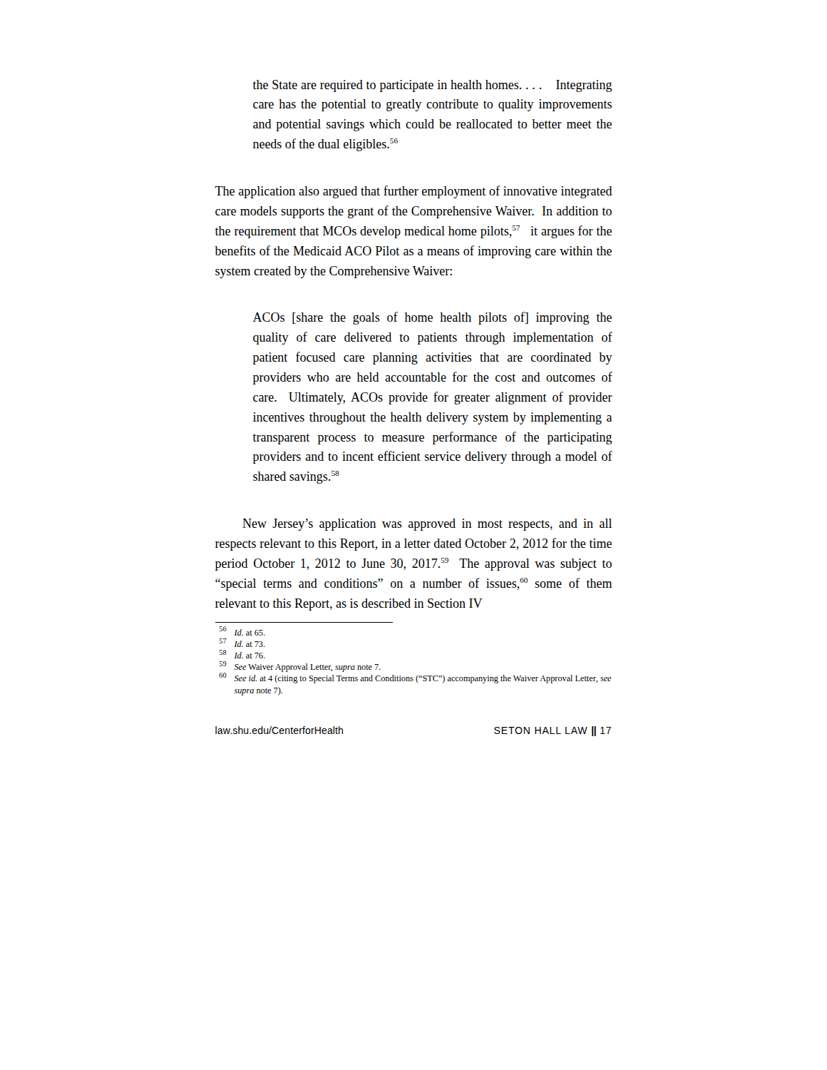the State are required to participate in health homes. . . . Integrating care has the potential to greatly contribute to quality improvements and potential savings which could be reallocated to better meet the needs of the dual eligibles.56
The application also argued that further employment of innovative integrated care models supports the grant of the Comprehensive Waiver. In addition to the requirement that MCOs develop medical home pilots,57 it argues for the benefits of the Medicaid ACO Pilot as a means of improving care within the system created by the Comprehensive Waiver:
ACOs [share the goals of home health pilots of] improving the quality of care delivered to patients through implementation of patient focused care planning activities that are coordinated by providers who are held accountable for the cost and outcomes of care. Ultimately, ACOs provide for greater alignment of provider incentives throughout the health delivery system by implementing a transparent process to measure performance of the participating providers and to incent efficient service delivery through a model of shared savings.58
New Jersey’s application was approved in most respects, and in all respects relevant to this Report, in a letter dated October 2, 2012 for the time period October 1, 2012 to June 30, 2017.59 The approval was subject to “special terms and conditions” on a number of issues,60 some of them relevant to this Report, as is described in Section IV
56 Id. at 65.
57 Id. at 73.
58 Id. at 76.
59 See Waiver Approval Letter, supra note 7.
60 See id. at 4 (citing to Special Terms and Conditions (“STC”) accompanying the Waiver Approval Letter, see supra note 7).
law.shu.edu/CenterforHealth
SETON HALL LAW || 17